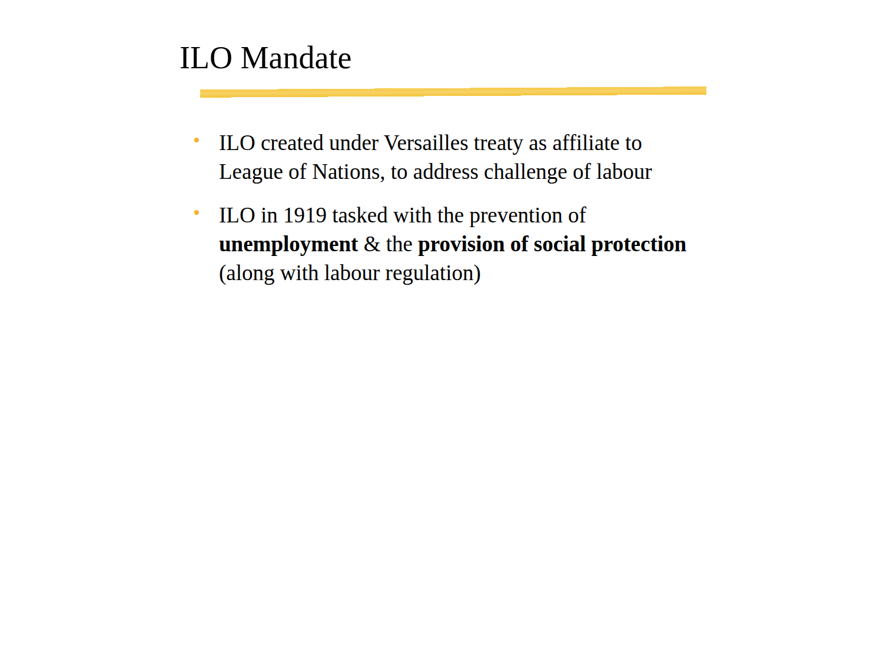ILO Mandate
ILO created under Versailles treaty as affiliate to League of Nations, to address challenge of labour
ILO in 1919 tasked with the prevention of unemployment & the provision of social protection (along with labour regulation)